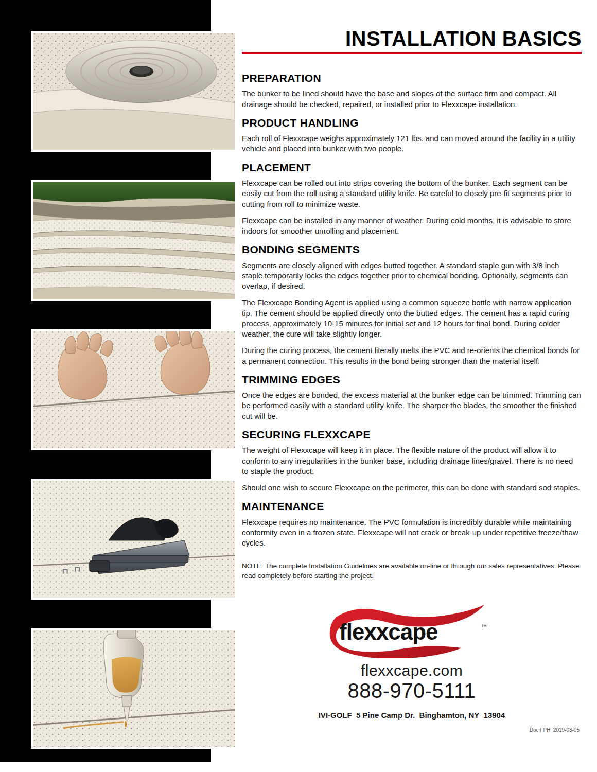Installation Basics
Preparation
The bunker to be lined should have the base and slopes of the surface firm and compact. All drainage should be checked, repaired, or installed prior to Flexxcape installation.
Product Handling
Each roll of Flexxcape weighs approximately 121 lbs. and can moved around the facility in a utility vehicle and placed into bunker with two people.
Placement
Flexxcape can be rolled out into strips covering the bottom of the bunker. Each segment can be easily cut from the roll using a standard utility knife. Be careful to closely pre-fit segments prior to cutting from roll to minimize waste.
Flexxcape can be installed in any manner of weather. During cold months, it is advisable to store indoors for smoother unrolling and placement.
Bonding Segments
Segments are closely aligned with edges butted together. A standard staple gun with 3/8 inch staple temporarily locks the edges together prior to chemical bonding. Optionally, segments can overlap, if desired.
The Flexxcape Bonding Agent is applied using a common squeeze bottle with narrow application tip. The cement should be applied directly onto the butted edges. The cement has a rapid curing process, approximately 10-15 minutes for initial set and 12 hours for final bond. During colder weather, the cure will take slightly longer.
During the curing process, the cement literally melts the PVC and re-orients the chemical bonds for a permanent connection. This results in the bond being stronger than the material itself.
Trimming Edges
Once the edges are bonded, the excess material at the bunker edge can be trimmed. Trimming can be performed easily with a standard utility knife. The sharper the blades, the smoother the finished cut will be.
Securing Flexxcape
The weight of Flexxcape will keep it in place. The flexible nature of the product will allow it to conform to any irregularities in the bunker base, including drainage lines/gravel. There is no need to staple the product.
Should one wish to secure Flexxcape on the perimeter, this can be done with standard sod staples.
Maintenance
Flexxcape requires no maintenance. The PVC formulation is incredibly durable while maintaining conformity even in a frozen state. Flexxcape will not crack or break-up under repetitive freeze/thaw cycles.
NOTE: The complete Installation Guidelines are available on-line or through our sales representatives. Please read completely before starting the project.
flexxcape ™
flexxcape.com
888-970-5111
IVI-GOLF 5 Pine Camp Dr. Binghamton, NY 13904
Doc FPH 2019-03-05